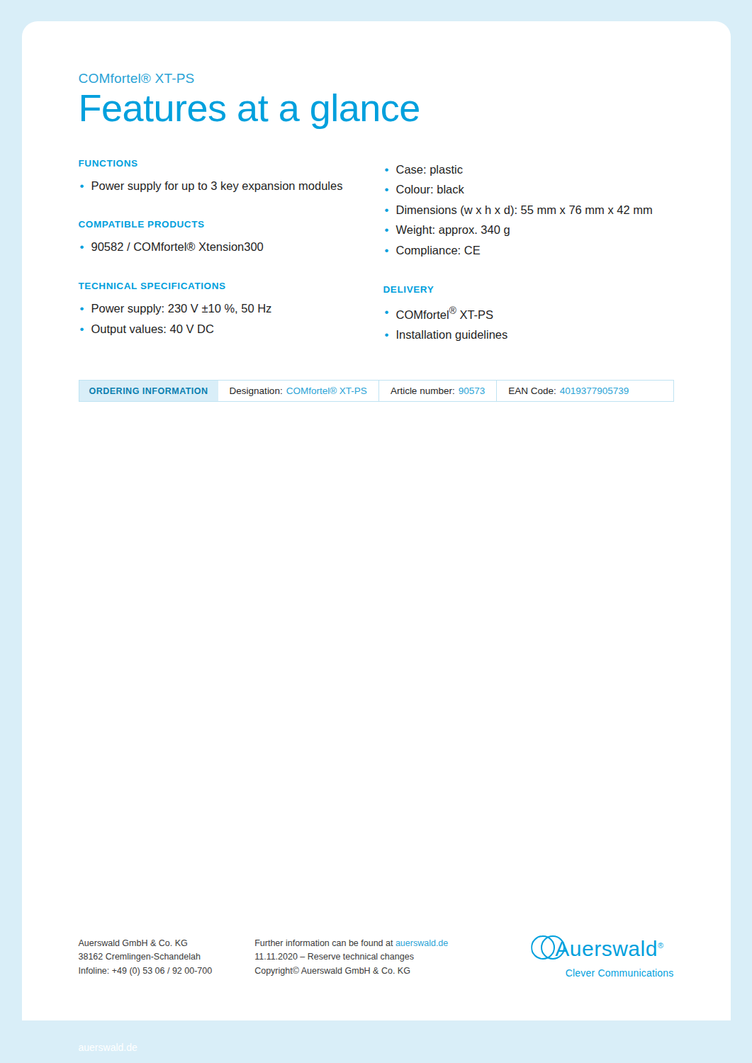COMfortel® XT-PS
Features at a glance
Functions
Power supply for up to 3 key expansion modules
Compatible products
90582 / COMfortel® Xtension300
Technical specifications
Power supply: 230 V ±10 %, 50 Hz
Output values: 40 V DC
Case: plastic
Colour: black
Dimensions (w x h x d): 55 mm x 76 mm x 42 mm
Weight: approx. 340 g
Compliance: CE
Delivery
COMfortel® XT-PS
Installation guidelines
Ordering information
Designation:COMfortel® XT-PS
Article number:90573
EAN Code:4019377905739
Auerswald GmbH & Co. KG
38162 Cremlingen-Schandelah
Infoline: +49 (0) 53 06 / 92 00-700
Further information can be found at auerswald.de
11.11.2020 – Reserve technical changes
Copyright© Auerswald GmbH & Co. KG
Auerswald®
Clever Communications
auerswald.de